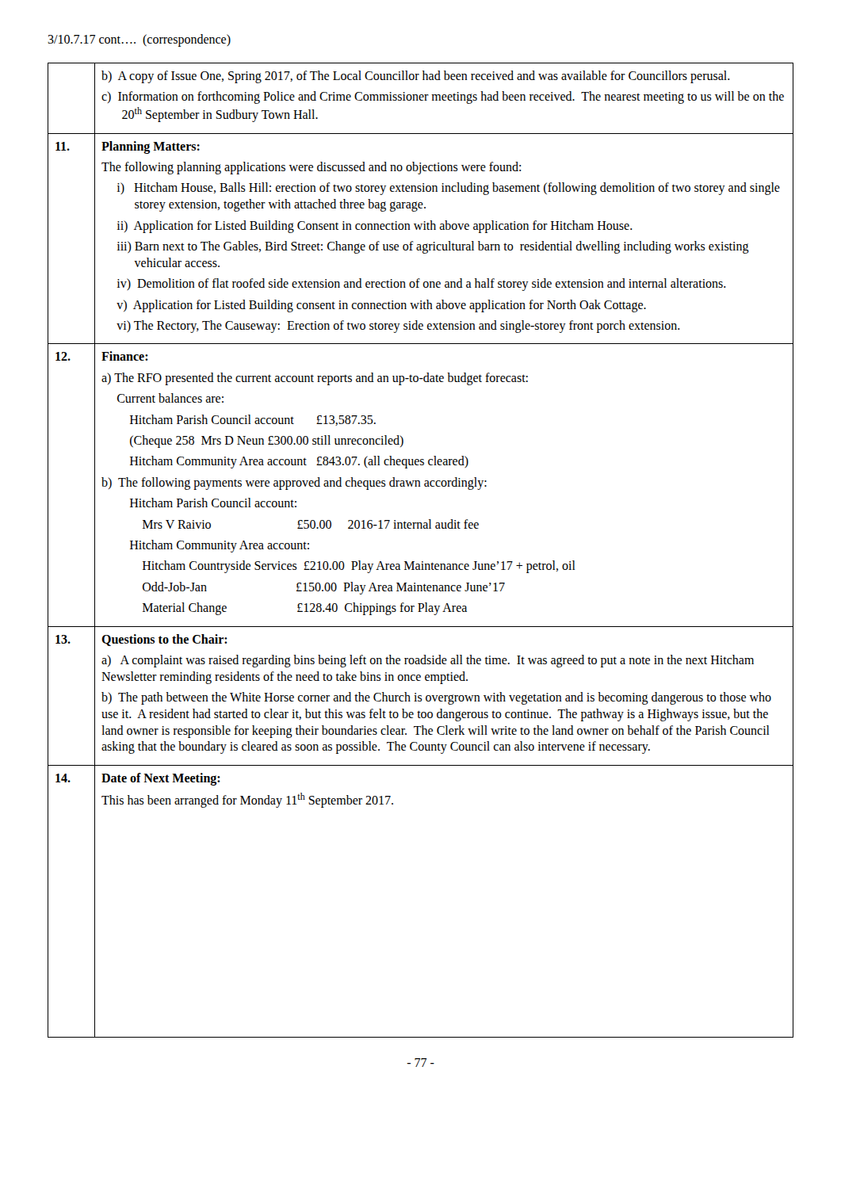3/10.7.17 cont…. (correspondence)
| | b) A copy of Issue One, Spring 2017, of The Local Councillor had been received and was available for Councillors perusal. c) Information on forthcoming Police and Crime Commissioner meetings had been received. The nearest meeting to us will be on the 20 th September in Sudbury Town Hall. |
| 11. | Planning Matters: The following planning applications were discussed and no objections were found: i) Hitcham House, Balls Hill: erection of two storey extension including basement (following demolition of two storey and single storey extension, together with attached three bag garage. ii) Application for Listed Building Consent in connection with above application for Hitcham House. iii) Barn next to The Gables, Bird Street: Change of use of agricultural barn to residential dwelling including works existing vehicular access. iv) Demolition of flat roofed side extension and erection of one and a half storey side extension and internal alterations. v) Application for Listed Building consent in connection with above application for North Oak Cottage. vi) The Rectory, The Causeway: Erection of two storey side extension and single-storey front porch extension. |
| 12. | Finance: a) The RFO presented the current account reports and an up-to-date budget forecast: Current balances are: Hitcham Parish Council account £13,587.35. (Cheque 258 Mrs D Neun £300.00 still unreconciled) Hitcham Community Area account £843.07. (all cheques cleared) b) The following payments were approved and cheques drawn accordingly: Hitcham Parish Council account: Mrs V Raivio £50.00 2016-17 internal audit fee Hitcham Community Area account: Hitcham Countryside Services £210.00 Play Area Maintenance June’17 + petrol, oil Odd-Job-Jan £150.00 Play Area Maintenance June’17 Material Change £128.40 Chippings for Play Area |
| 13. | Questions to the Chair: a) A complaint was raised regarding bins being left on the roadside all the time. It was agreed to put a note in the next Hitcham Newsletter reminding residents of the need to take bins in once emptied. b) The path between the White Horse corner and the Church is overgrown with vegetation and is becoming dangerous to those who use it. A resident had started to clear it, but this was felt to be too dangerous to continue. The pathway is a Highways issue, but the land owner is responsible for keeping their boundaries clear. The Clerk will write to the land owner on behalf of the Parish Council asking that the boundary is cleared as soon as possible. The County Council can also intervene if necessary. |
| 14. | Date of Next Meeting: This has been arranged for Monday 11 th September 2017. |
- 77 -